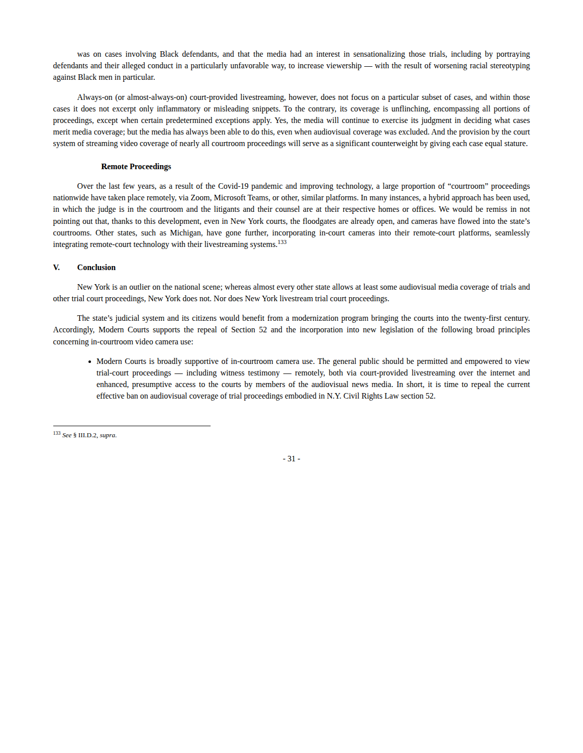was on cases involving Black defendants, and that the media had an interest in sensationalizing those trials, including by portraying defendants and their alleged conduct in a particularly unfavorable way, to increase viewership — with the result of worsening racial stereotyping against Black men in particular.
Always-on (or almost-always-on) court-provided livestreaming, however, does not focus on a particular subset of cases, and within those cases it does not excerpt only inflammatory or misleading snippets. To the contrary, its coverage is unflinching, encompassing all portions of proceedings, except when certain predetermined exceptions apply. Yes, the media will continue to exercise its judgment in deciding what cases merit media coverage; but the media has always been able to do this, even when audiovisual coverage was excluded. And the provision by the court system of streaming video coverage of nearly all courtroom proceedings will serve as a significant counterweight by giving each case equal stature.
F. Remote Proceedings
Over the last few years, as a result of the Covid-19 pandemic and improving technology, a large proportion of “courtroom” proceedings nationwide have taken place remotely, via Zoom, Microsoft Teams, or other, similar platforms. In many instances, a hybrid approach has been used, in which the judge is in the courtroom and the litigants and their counsel are at their respective homes or offices. We would be remiss in not pointing out that, thanks to this development, even in New York courts, the floodgates are already open, and cameras have flowed into the state’s courtrooms. Other states, such as Michigan, have gone further, incorporating in-court cameras into their remote-court platforms, seamlessly integrating remote-court technology with their livestreaming systems.133
V. Conclusion
New York is an outlier on the national scene; whereas almost every other state allows at least some audiovisual media coverage of trials and other trial court proceedings, New York does not. Nor does New York livestream trial court proceedings.
The state’s judicial system and its citizens would benefit from a modernization program bringing the courts into the twenty-first century. Accordingly, Modern Courts supports the repeal of Section 52 and the incorporation into new legislation of the following broad principles concerning in-courtroom video camera use:
Modern Courts is broadly supportive of in-courtroom camera use. The general public should be permitted and empowered to view trial-court proceedings — including witness testimony — remotely, both via court-provided livestreaming over the internet and enhanced, presumptive access to the courts by members of the audiovisual news media. In short, it is time to repeal the current effective ban on audiovisual coverage of trial proceedings embodied in N.Y. Civil Rights Law section 52.
133 See § III.D.2, supra.
- 31 -